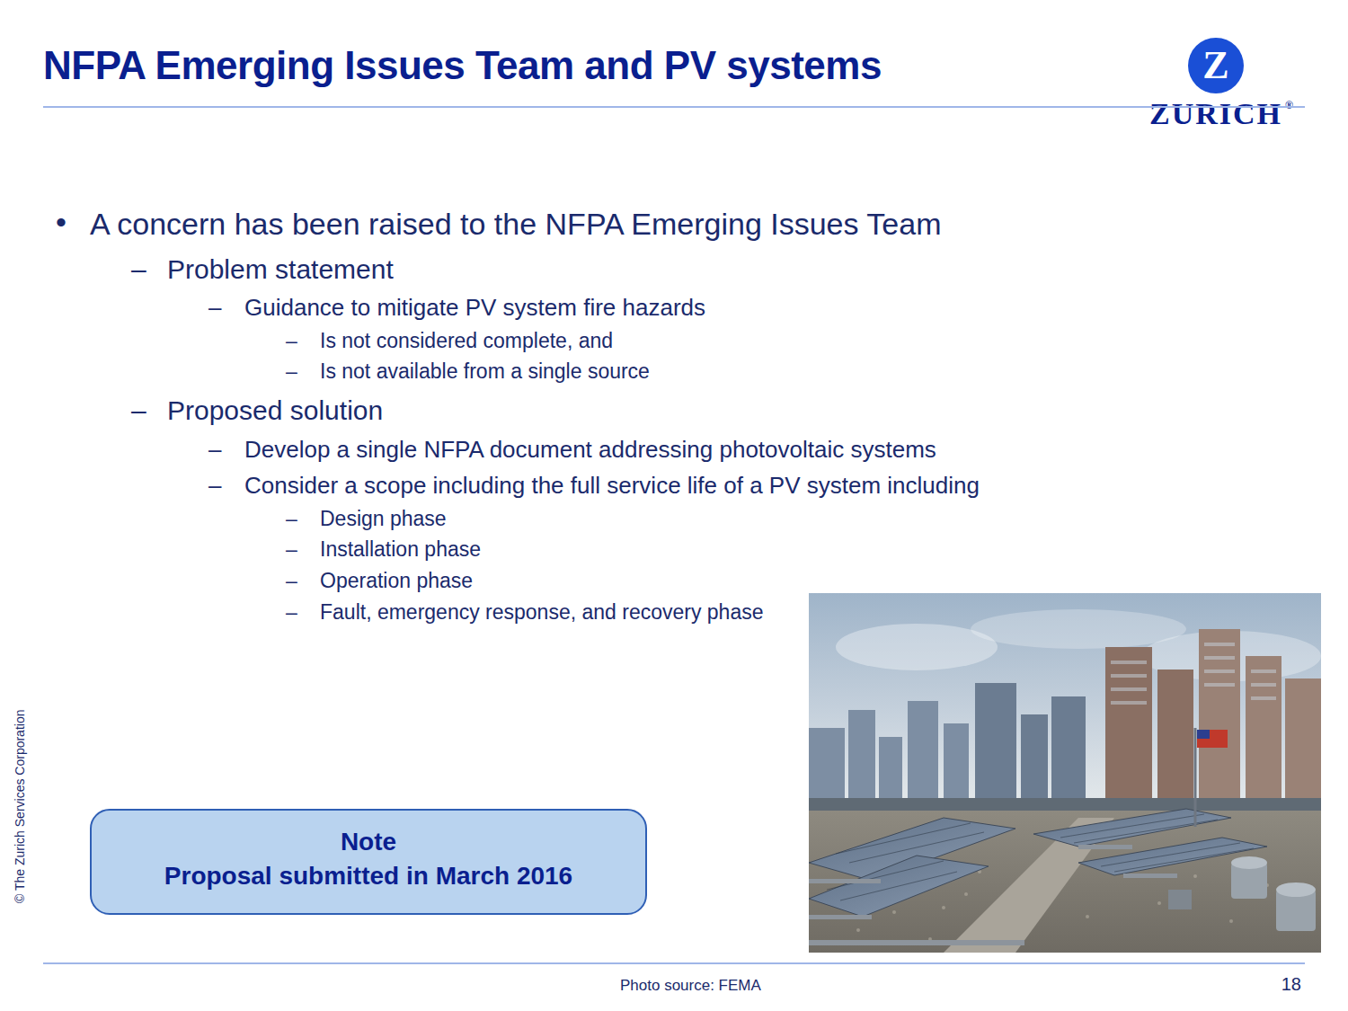NFPA Emerging Issues Team and PV systems
Z
ZURICH®
A concern has been raised to the NFPA Emerging Issues Team
Problem statement
Guidance to mitigate PV system fire hazards
Is not considered complete, and
Is not available from a single source
Proposed solution
Develop a single NFPA document addressing photovoltaic systems
Consider a scope including the full service life of a PV system including
Design phase
Installation phase
Operation phase
Fault, emergency response, and recovery phase
Note Proposal submitted in March 2016
Photo source: FEMA
18
© The Zurich Services Corporation